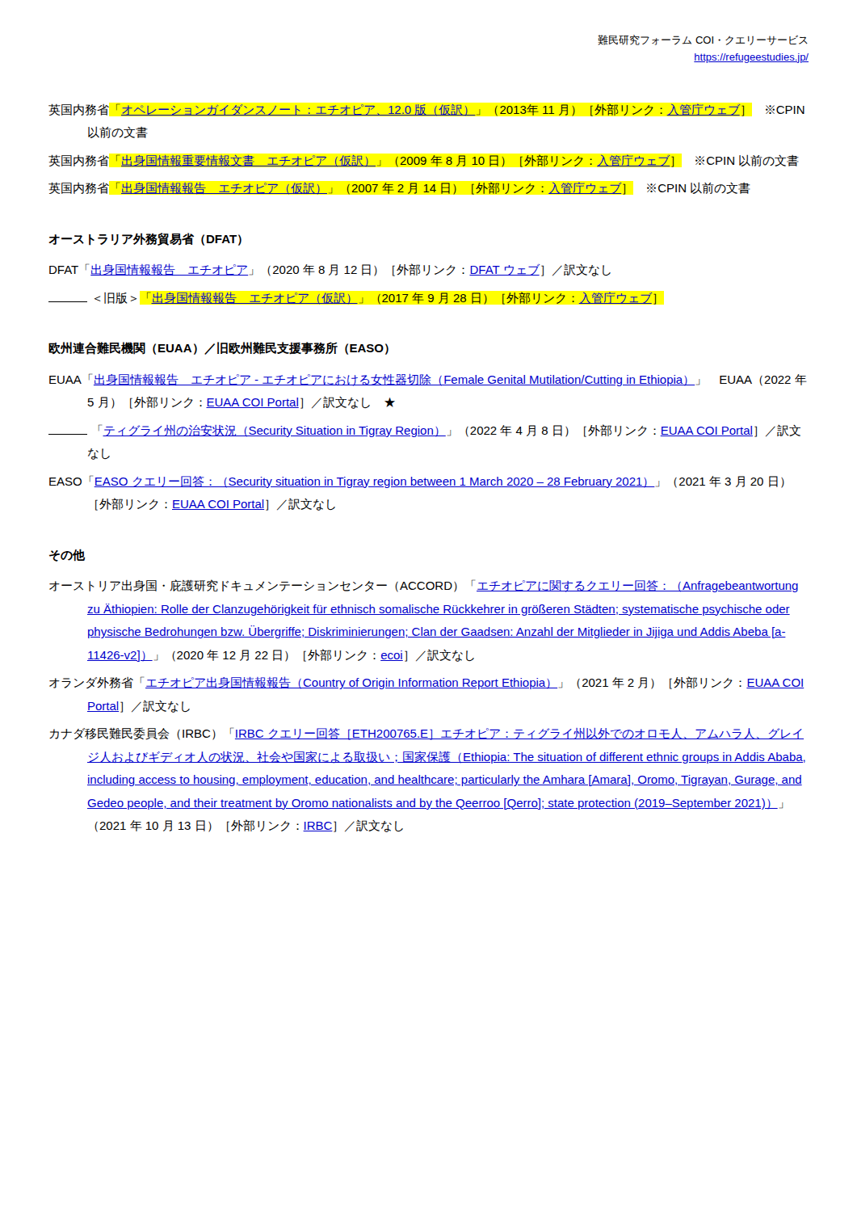難民研究フォーラム COI・クエリーサービス
https://refugeestudies.jp/
英国内務省「オペレーションガイダンスノート：エチオピア、12.0 版（仮訳）」（2013年 11 月）［外部リンク：入管庁ウェブ］　※CPIN 以前の文書
英国内務省「出身国情報重要情報文書　エチオピア（仮訳）」（2009 年 8 月 10 日）［外部リンク：入管庁ウェブ］　※CPIN 以前の文書
英国内務省「出身国情報報告　エチオピア（仮訳）」（2007 年 2 月 14 日）［外部リンク：入管庁ウェブ］　※CPIN 以前の文書
オーストラリア外務貿易省（DFAT）
DFAT「出身国情報報告　エチオピア」（2020 年 8 月 12 日）［外部リンク：DFAT ウェブ］／訳文なし
＜旧版＞「出身国情報報告　エチオピア（仮訳）」（2017 年 9 月 28 日）［外部リンク：入管庁ウェブ］
欧州連合難民機関（EUAA）／旧欧州難民支援事務所（EASO）
EUAA「出身国情報報告　エチオピア - エチオピアにおける女性器切除（Female Genital Mutilation/Cutting in Ethiopia）」　EUAA（2022 年 5 月）［外部リンク：EUAA COI Portal］／訳文なし　★
「ティグライ州の治安状況（Security Situation in Tigray Region）」（2022 年 4 月 8 日）［外部リンク：EUAA COI Portal］／訳文なし
EASO「EASO クエリー回答：（Security situation in Tigray region between 1 March 2020 – 28 February 2021）」（2021 年 3 月 20 日）［外部リンク：EUAA COI Portal］／訳文なし
その他
オーストリア出身国・庇護研究ドキュメンテーションセンター（ACCORD）「エチオピアに関するクエリー回答：（Anfragebeantwortung zu Äthiopien: Rolle der Clanzugehörigkeit für ethnisch somalische Rückkehrer in größeren Städten; systematische psychische oder physische Bedrohungen bzw. Übergriffe; Diskriminierungen; Clan der Gaadsen: Anzahl der Mitglieder in Jijiga und Addis Abeba [a-11426-v2]）」（2020 年 12 月 22 日）［外部リンク：ecoi］／訳文なし
オランダ外務省「エチオピア出身国情報報告（Country of Origin Information Report Ethiopia）」（2021 年 2 月）［外部リンク：EUAA COI Portal］／訳文なし
カナダ移民難民委員会（IRBC）「IRBC クエリー回答［ETH200765.E］エチオピア：ティグライ州以外でのオロモ人、アムハラ人、グレイジ人およびギディオ人の状況、社会や国家による取扱い；国家保護（Ethiopia: The situation of different ethnic groups in Addis Ababa, including access to housing, employment, education, and healthcare; particularly the Amhara [Amara], Oromo, Tigrayan, Gurage, and Gedeo people, and their treatment by Oromo nationalists and by the Qeerroo [Qerro]; state protection (2019–September 2021)）」（2021 年 10 月 13 日）［外部リンク：IRBC］／訳文なし